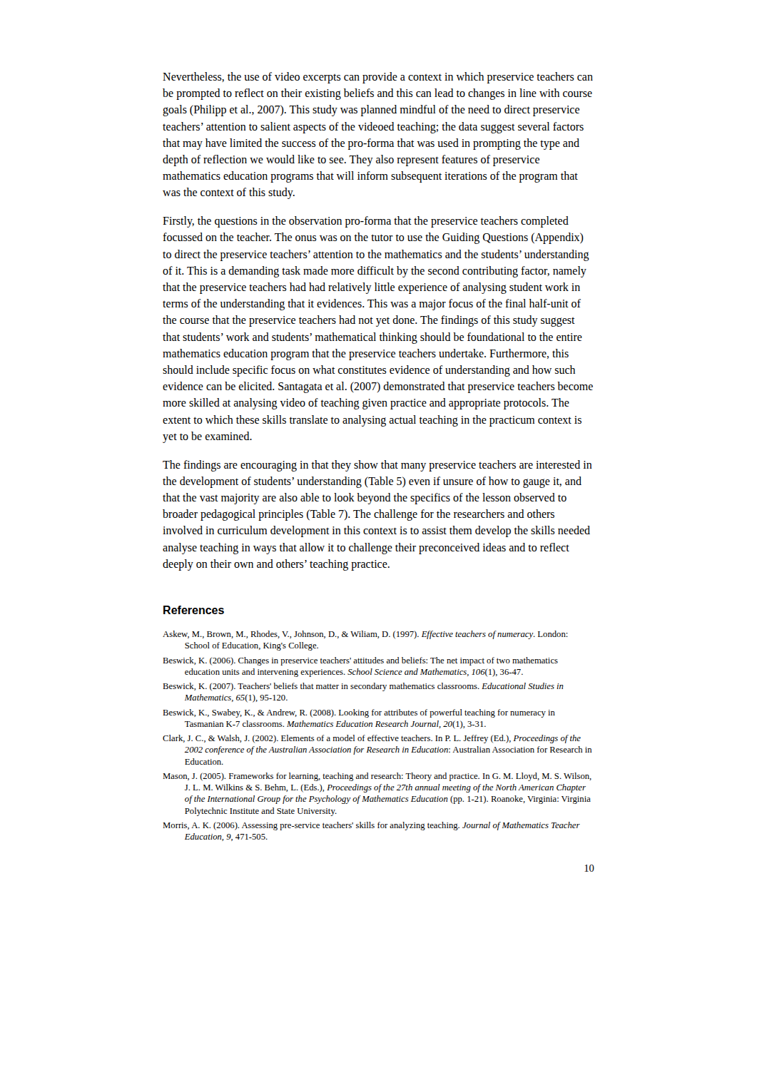Nevertheless, the use of video excerpts can provide a context in which preservice teachers can be prompted to reflect on their existing beliefs and this can lead to changes in line with course goals (Philipp et al., 2007). This study was planned mindful of the need to direct preservice teachers’ attention to salient aspects of the videoed teaching; the data suggest several factors that may have limited the success of the pro-forma that was used in prompting the type and depth of reflection we would like to see. They also represent features of preservice mathematics education programs that will inform subsequent iterations of the program that was the context of this study.
Firstly, the questions in the observation pro-forma that the preservice teachers completed focussed on the teacher. The onus was on the tutor to use the Guiding Questions (Appendix) to direct the preservice teachers’ attention to the mathematics and the students’ understanding of it. This is a demanding task made more difficult by the second contributing factor, namely that the preservice teachers had had relatively little experience of analysing student work in terms of the understanding that it evidences. This was a major focus of the final half-unit of the course that the preservice teachers had not yet done. The findings of this study suggest that students’ work and students’ mathematical thinking should be foundational to the entire mathematics education program that the preservice teachers undertake. Furthermore, this should include specific focus on what constitutes evidence of understanding and how such evidence can be elicited. Santagata et al. (2007) demonstrated that preservice teachers become more skilled at analysing video of teaching given practice and appropriate protocols. The extent to which these skills translate to analysing actual teaching in the practicum context is yet to be examined.
The findings are encouraging in that they show that many preservice teachers are interested in the development of students’ understanding (Table 5) even if unsure of how to gauge it, and that the vast majority are also able to look beyond the specifics of the lesson observed to broader pedagogical principles (Table 7). The challenge for the researchers and others involved in curriculum development in this context is to assist them develop the skills needed analyse teaching in ways that allow it to challenge their preconceived ideas and to reflect deeply on their own and others’ teaching practice.
References
Askew, M., Brown, M., Rhodes, V., Johnson, D., & Wiliam, D. (1997). Effective teachers of numeracy. London: School of Education, King's College.
Beswick, K. (2006). Changes in preservice teachers' attitudes and beliefs: The net impact of two mathematics education units and intervening experiences. School Science and Mathematics, 106(1), 36-47.
Beswick, K. (2007). Teachers' beliefs that matter in secondary mathematics classrooms. Educational Studies in Mathematics, 65(1), 95-120.
Beswick, K., Swabey, K., & Andrew, R. (2008). Looking for attributes of powerful teaching for numeracy in Tasmanian K-7 classrooms. Mathematics Education Research Journal, 20(1), 3-31.
Clark, J. C., & Walsh, J. (2002). Elements of a model of effective teachers. In P. L. Jeffrey (Ed.), Proceedings of the 2002 conference of the Australian Association for Research in Education: Australian Association for Research in Education.
Mason, J. (2005). Frameworks for learning, teaching and research: Theory and practice. In G. M. Lloyd, M. S. Wilson, J. L. M. Wilkins & S. Behm, L. (Eds.), Proceedings of the 27th annual meeting of the North American Chapter of the International Group for the Psychology of Mathematics Education (pp. 1-21). Roanoke, Virginia: Virginia Polytechnic Institute and State University.
Morris, A. K. (2006). Assessing pre-service teachers' skills for analyzing teaching. Journal of Mathematics Teacher Education, 9, 471-505.
10